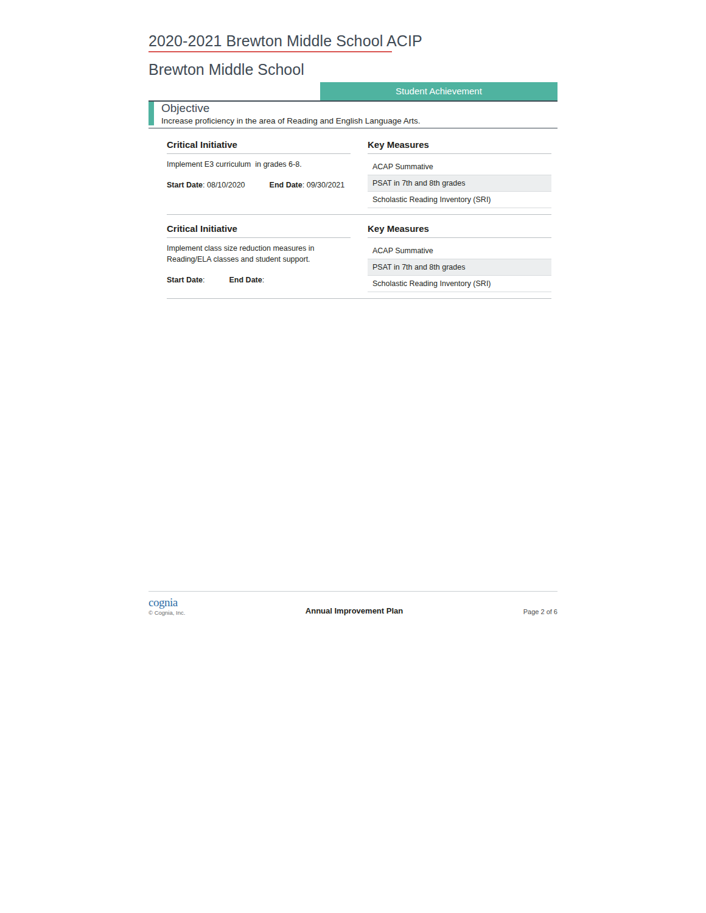2020-2021 Brewton Middle School ACIP
Brewton Middle School
Student Achievement
Objective
Increase proficiency in the area of Reading and English Language Arts.
Critical Initiative
Implement E3 curriculum in grades 6-8.
Start Date: 08/10/2020 End Date: 09/30/2021
Key Measures
ACAP Summative
PSAT in 7th and 8th grades
Scholastic Reading Inventory (SRI)
Critical Initiative
Implement class size reduction measures in Reading/ELA classes and student support.
Start Date: End Date:
Key Measures
ACAP Summative
PSAT in 7th and 8th grades
Scholastic Reading Inventory (SRI)
cognia
© Cognia, Inc.
Annual Improvement Plan
Page 2 of 6